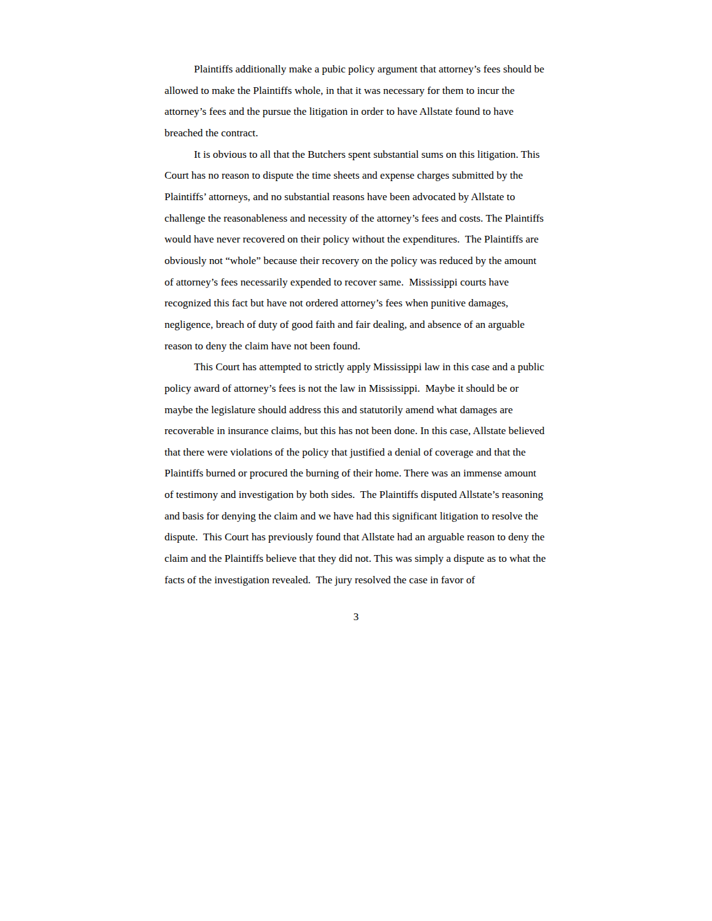Plaintiffs additionally make a pubic policy argument that attorney’s fees should be allowed to make the Plaintiffs whole, in that it was necessary for them to incur the attorney’s fees and the pursue the litigation in order to have Allstate found to have breached the contract.
It is obvious to all that the Butchers spent substantial sums on this litigation. This Court has no reason to dispute the time sheets and expense charges submitted by the Plaintiffs’ attorneys, and no substantial reasons have been advocated by Allstate to challenge the reasonableness and necessity of the attorney’s fees and costs. The Plaintiffs would have never recovered on their policy without the expenditures. The Plaintiffs are obviously not “whole” because their recovery on the policy was reduced by the amount of attorney’s fees necessarily expended to recover same. Mississippi courts have recognized this fact but have not ordered attorney’s fees when punitive damages, negligence, breach of duty of good faith and fair dealing, and absence of an arguable reason to deny the claim have not been found.
This Court has attempted to strictly apply Mississippi law in this case and a public policy award of attorney’s fees is not the law in Mississippi. Maybe it should be or maybe the legislature should address this and statutorily amend what damages are recoverable in insurance claims, but this has not been done. In this case, Allstate believed that there were violations of the policy that justified a denial of coverage and that the Plaintiffs burned or procured the burning of their home. There was an immense amount of testimony and investigation by both sides. The Plaintiffs disputed Allstate’s reasoning and basis for denying the claim and we have had this significant litigation to resolve the dispute. This Court has previously found that Allstate had an arguable reason to deny the claim and the Plaintiffs believe that they did not. This was simply a dispute as to what the facts of the investigation revealed. The jury resolved the case in favor of
3